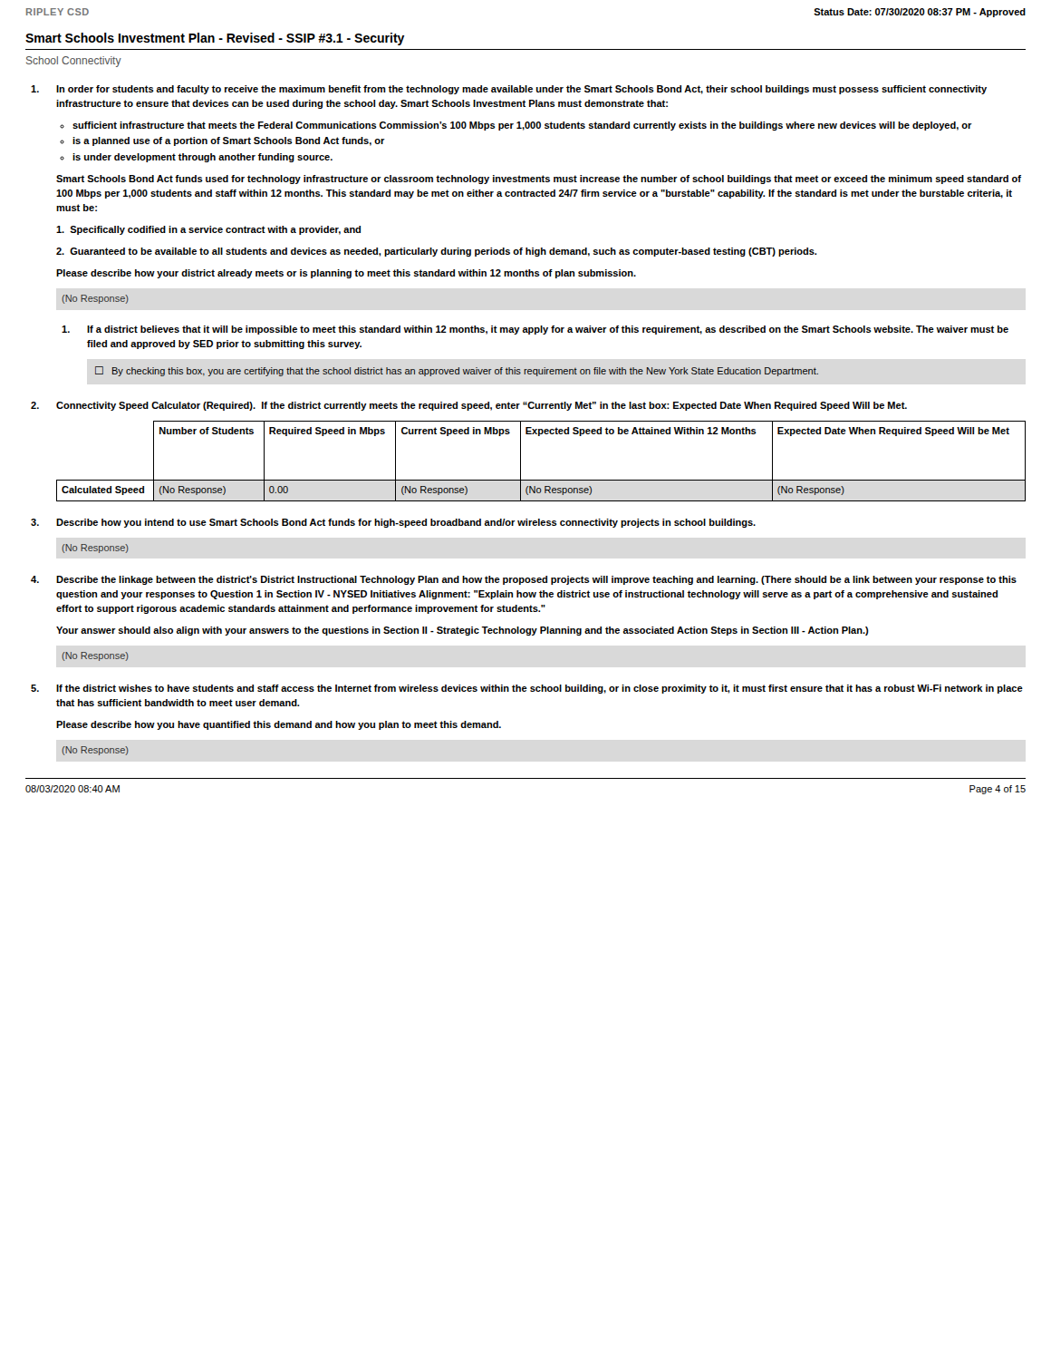RIPLEY CSD
Status Date: 07/30/2020 08:37 PM - Approved
Smart Schools Investment Plan - Revised - SSIP #3.1 - Security
School Connectivity
In order for students and faculty to receive the maximum benefit from the technology made available under the Smart Schools Bond Act, their school buildings must possess sufficient connectivity infrastructure to ensure that devices can be used during the school day. Smart Schools Investment Plans must demonstrate that:
sufficient infrastructure that meets the Federal Communications Commission’s 100 Mbps per 1,000 students standard currently exists in the buildings where new devices will be deployed, or
is a planned use of a portion of Smart Schools Bond Act funds, or
is under development through another funding source.
Smart Schools Bond Act funds used for technology infrastructure or classroom technology investments must increase the number of school buildings that meet or exceed the minimum speed standard of 100 Mbps per 1,000 students and staff within 12 months. This standard may be met on either a contracted 24/7 firm service or a "burstable" capability. If the standard is met under the burstable criteria, it must be:
1. Specifically codified in a service contract with a provider, and
2. Guaranteed to be available to all students and devices as needed, particularly during periods of high demand, such as computer-based testing (CBT) periods.
Please describe how your district already meets or is planning to meet this standard within 12 months of plan submission.
(No Response)
If a district believes that it will be impossible to meet this standard within 12 months, it may apply for a waiver of this requirement, as described on the Smart Schools website. The waiver must be filed and approved by SED prior to submitting this survey.
☐ By checking this box, you are certifying that the school district has an approved waiver of this requirement on file with the New York State Education Department.
Connectivity Speed Calculator (Required). If the district currently meets the required speed, enter “Currently Met” in the last box: Expected Date When Required Speed Will be Met.
| | Number of Students | Required Speed in Mbps | Current Speed in Mbps | Expected Speed to be Attained Within 12 Months | Expected Date When Required Speed Will be Met |
| --- | --- | --- | --- | --- | --- |
| Calculated Speed | (No Response) | 0.00 | (No Response) | (No Response) | (No Response) |
Describe how you intend to use Smart Schools Bond Act funds for high-speed broadband and/or wireless connectivity projects in school buildings.
(No Response)
Describe the linkage between the district's District Instructional Technology Plan and how the proposed projects will improve teaching and learning. (There should be a link between your response to this question and your responses to Question 1 in Section IV - NYSED Initiatives Alignment: "Explain how the district use of instructional technology will serve as a part of a comprehensive and sustained effort to support rigorous academic standards attainment and performance improvement for students."
Your answer should also align with your answers to the questions in Section II - Strategic Technology Planning and the associated Action Steps in Section III - Action Plan.)
(No Response)
If the district wishes to have students and staff access the Internet from wireless devices within the school building, or in close proximity to it, it must first ensure that it has a robust Wi-Fi network in place that has sufficient bandwidth to meet user demand.
Please describe how you have quantified this demand and how you plan to meet this demand.
(No Response)
08/03/2020 08:40 AM
Page 4 of 15